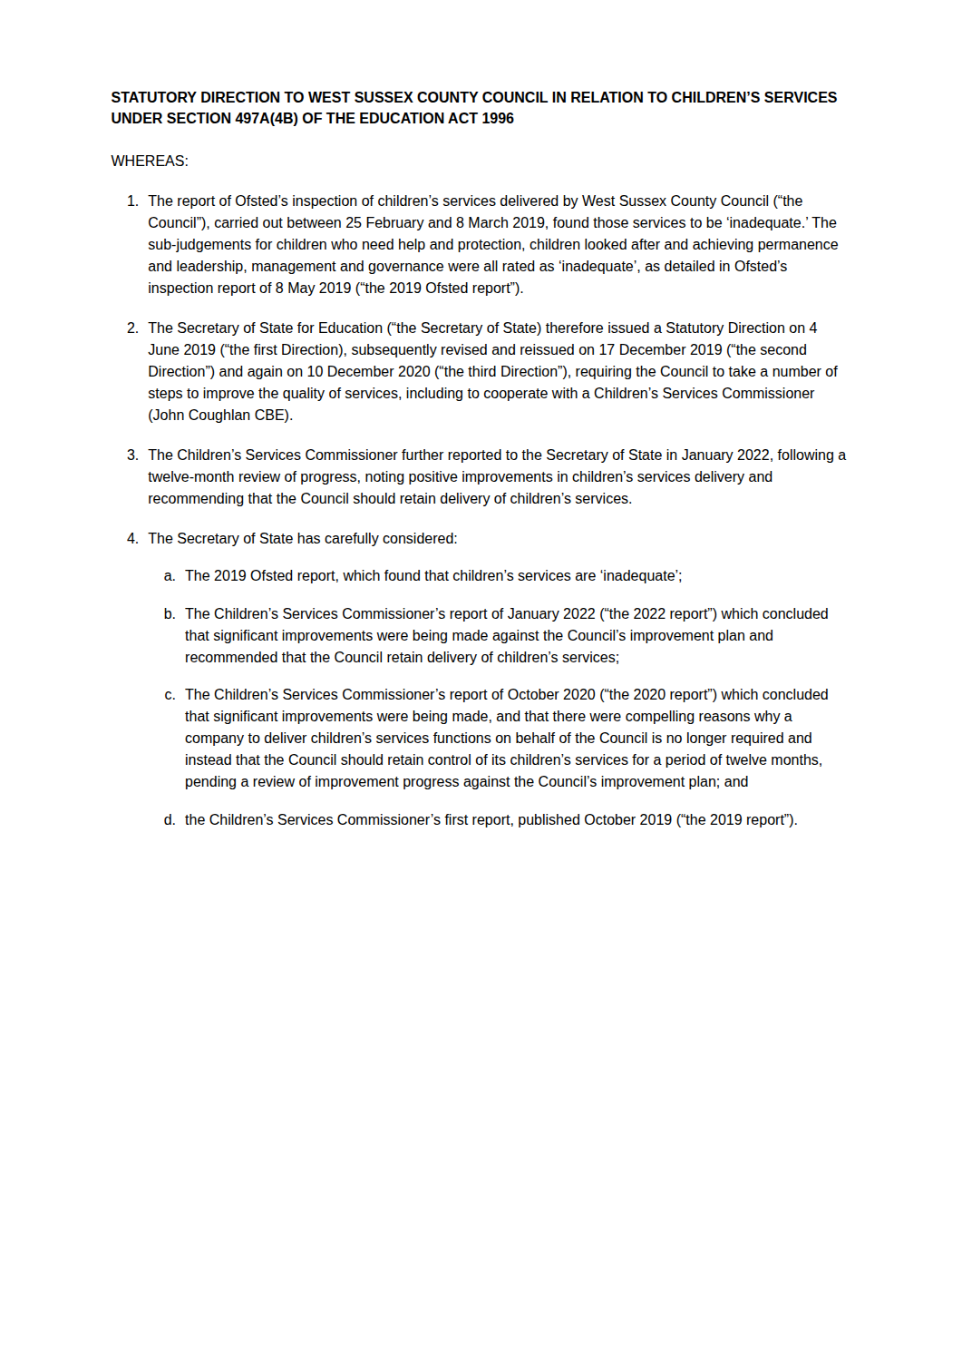Statutory Direction to West Sussex County Council in Relation to Children’s Services under Section 497A(4B) of the Education Act 1996
WHEREAS:
The report of Ofsted’s inspection of children’s services delivered by West Sussex County Council (“the Council”), carried out between 25 February and 8 March 2019, found those services to be ‘inadequate.’ The sub-judgements for children who need help and protection, children looked after and achieving permanence and leadership, management and governance were all rated as ‘inadequate’, as detailed in Ofsted’s inspection report of 8 May 2019 (“the 2019 Ofsted report”).
The Secretary of State for Education (“the Secretary of State) therefore issued a Statutory Direction on 4 June 2019 (“the first Direction), subsequently revised and reissued on 17 December 2019 (“the second Direction”) and again on 10 December 2020 (“the third Direction”), requiring the Council to take a number of steps to improve the quality of services, including to cooperate with a Children’s Services Commissioner (John Coughlan CBE).
The Children’s Services Commissioner further reported to the Secretary of State in January 2022, following a twelve-month review of progress, noting positive improvements in children’s services delivery and recommending that the Council should retain delivery of children’s services.
The Secretary of State has carefully considered:
The 2019 Ofsted report, which found that children’s services are ‘inadequate’;
The Children’s Services Commissioner’s report of January 2022 (“the 2022 report”) which concluded that significant improvements were being made against the Council’s improvement plan and recommended that the Council retain delivery of children’s services;
The Children’s Services Commissioner’s report of October 2020 (“the 2020 report”) which concluded that significant improvements were being made, and that there were compelling reasons why a company to deliver children’s services functions on behalf of the Council is no longer required and instead that the Council should retain control of its children’s services for a period of twelve months, pending a review of improvement progress against the Council’s improvement plan; and
the Children’s Services Commissioner’s first report, published October 2019 (“the 2019 report”).